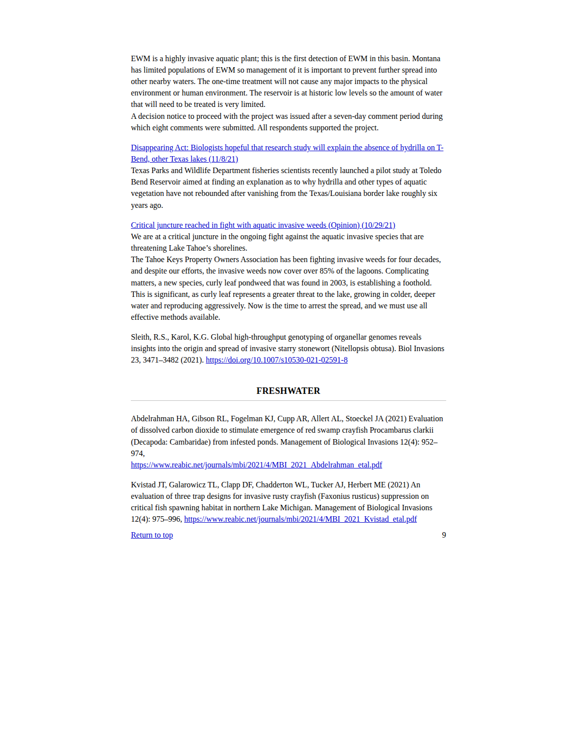EWM is a highly invasive aquatic plant; this is the first detection of EWM in this basin. Montana has limited populations of EWM so management of it is important to prevent further spread into other nearby waters. The one-time treatment will not cause any major impacts to the physical environment or human environment. The reservoir is at historic low levels so the amount of water that will need to be treated is very limited.
A decision notice to proceed with the project was issued after a seven-day comment period during which eight comments were submitted. All respondents supported the project.
Disappearing Act: Biologists hopeful that research study will explain the absence of hydrilla on T-Bend, other Texas lakes (11/8/21)
Texas Parks and Wildlife Department fisheries scientists recently launched a pilot study at Toledo Bend Reservoir aimed at finding an explanation as to why hydrilla and other types of aquatic vegetation have not rebounded after vanishing from the Texas/Louisiana border lake roughly six years ago.
Critical juncture reached in fight with aquatic invasive weeds (Opinion) (10/29/21)
We are at a critical juncture in the ongoing fight against the aquatic invasive species that are threatening Lake Tahoe’s shorelines.
The Tahoe Keys Property Owners Association has been fighting invasive weeds for four decades, and despite our efforts, the invasive weeds now cover over 85% of the lagoons. Complicating matters, a new species, curly leaf pondweed that was found in 2003, is establishing a foothold. This is significant, as curly leaf represents a greater threat to the lake, growing in colder, deeper water and reproducing aggressively. Now is the time to arrest the spread, and we must use all effective methods available.
Sleith, R.S., Karol, K.G. Global high-throughput genotyping of organellar genomes reveals insights into the origin and spread of invasive starry stonewort (Nitellopsis obtusa). Biol Invasions 23, 3471–3482 (2021). https://doi.org/10.1007/s10530-021-02591-8
FRESHWATER
Abdelrahman HA, Gibson RL, Fogelman KJ, Cupp AR, Allert AL, Stoeckel JA (2021) Evaluation of dissolved carbon dioxide to stimulate emergence of red swamp crayfish Procambarus clarkii (Decapoda: Cambaridae) from infested ponds. Management of Biological Invasions 12(4): 952–974,
https://www.reabic.net/journals/mbi/2021/4/MBI_2021_Abdelrahman_etal.pdf
Kvistad JT, Galarowicz TL, Clapp DF, Chadderton WL, Tucker AJ, Herbert ME (2021) An evaluation of three trap designs for invasive rusty crayfish (Faxonius rusticus) suppression on critical fish spawning habitat in northern Lake Michigan. Management of Biological Invasions 12(4): 975–996, https://www.reabic.net/journals/mbi/2021/4/MBI_2021_Kvistad_etal.pdf
Return to top 9